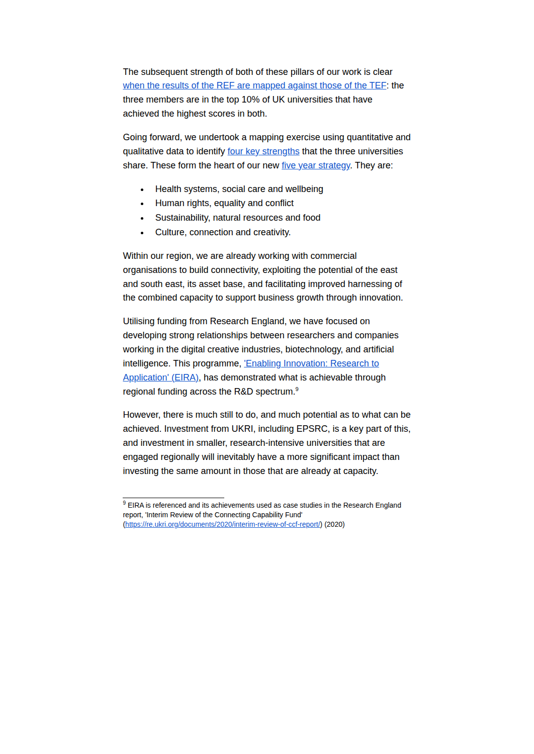The subsequent strength of both of these pillars of our work is clear when the results of the REF are mapped against those of the TEF: the three members are in the top 10% of UK universities that have achieved the highest scores in both.
Going forward, we undertook a mapping exercise using quantitative and qualitative data to identify four key strengths that the three universities share. These form the heart of our new five year strategy. They are:
Health systems, social care and wellbeing
Human rights, equality and conflict
Sustainability, natural resources and food
Culture, connection and creativity.
Within our region, we are already working with commercial organisations to build connectivity, exploiting the potential of the east and south east, its asset base, and facilitating improved harnessing of the combined capacity to support business growth through innovation.
Utilising funding from Research England, we have focused on developing strong relationships between researchers and companies working in the digital creative industries, biotechnology, and artificial intelligence. This programme, 'Enabling Innovation: Research to Application' (EIRA), has demonstrated what is achievable through regional funding across the R&D spectrum.9
However, there is much still to do, and much potential as to what can be achieved. Investment from UKRI, including EPSRC, is a key part of this, and investment in smaller, research-intensive universities that are engaged regionally will inevitably have a more significant impact than investing the same amount in those that are already at capacity.
9 EIRA is referenced and its achievements used as case studies in the Research England report, 'Interim Review of the Connecting Capability Fund' (https://re.ukri.org/documents/2020/interim-review-of-ccf-report/) (2020)